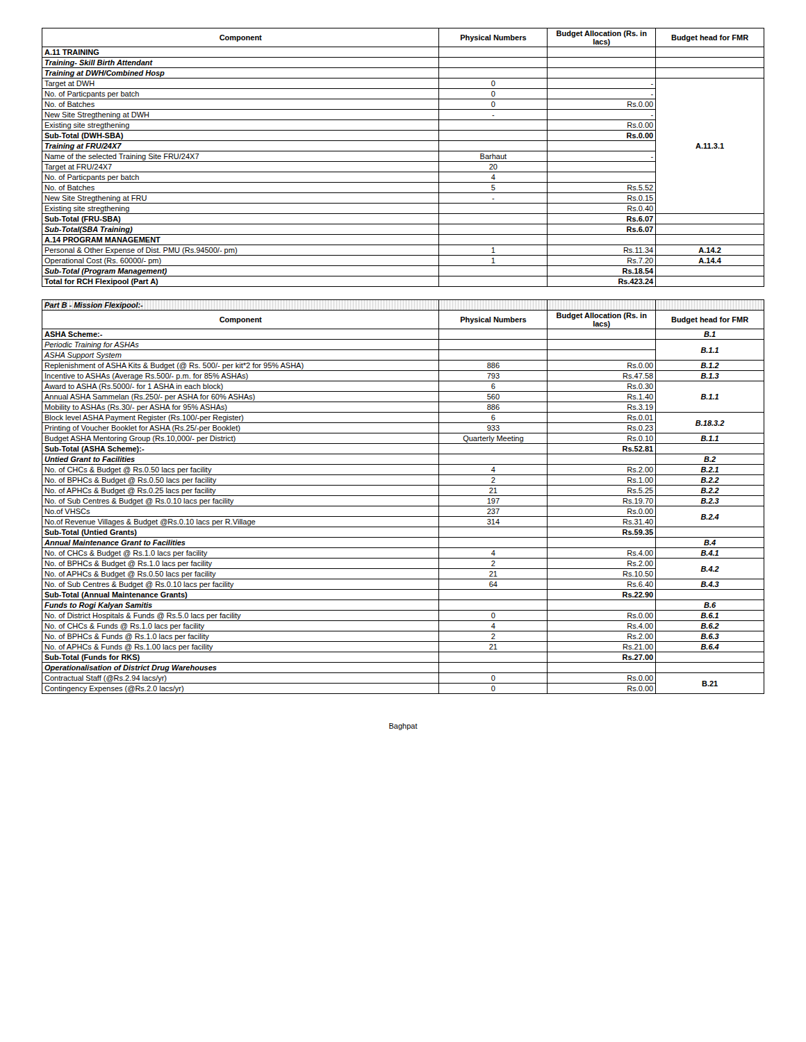| Component | Physical Numbers | Budget Allocation (Rs. in lacs) | Budget head for FMR |
| --- | --- | --- | --- |
| A.11 TRAINING | | | |
| Training- Skill Birth Attendant | | | |
| Training at DWH/Combined Hosp | | | |
| Target at DWH | 0 | - | A.11.3.1 |
| No. of Particpants per batch | 0 | - |
| No. of Batches | 0 | Rs.0.00 |
| New Site Stregthening at DWH | - | - |
| Existing site stregthening | | Rs.0.00 |
| Sub-Total (DWH-SBA) | | Rs.0.00 |
| Training at FRU/24X7 | | |
| Name of the selected Training Site FRU/24X7 | Barhaut | - |
| Target at FRU/24X7 | 20 | |
| No. of Particpants per batch | 4 | |
| No. of Batches | 5 | Rs.5.52 |
| New Site Stregthening at FRU | - | Rs.0.15 |
| Existing site stregthening | | Rs.0.40 |
| Sub-Total (FRU-SBA) | | Rs.6.07 | |
| Sub-Total(SBA Training) | | Rs.6.07 | |
| A.14 PROGRAM MANAGEMENT | | | |
| Personal & Other Expense of Dist. PMU (Rs.94500/- pm) | 1 | Rs.11.34 | A.14.2 |
| Operational Cost (Rs. 60000/- pm) | 1 | Rs.7.20 | A.14.4 |
| Sub-Total (Program Management) | | Rs.18.54 | |
| Total for RCH Flexipool (Part A) | | Rs.423.24 | |
| Part B - Mission Flexipool:- | | | |
| Component | Physical Numbers | Budget Allocation (Rs. in lacs) | Budget head for FMR |
| ASHA Scheme:- | | | B.1 |
| Periodic Training for ASHAs | | | B.1.1 |
| ASHA Support System | | |
| Replenishment of ASHA Kits & Budget (@ Rs. 500/- per kit*2 for 95% ASHA) | 886 | Rs.0.00 | B.1.2 |
| Incentive to ASHAs (Average Rs.500/- p.m. for 85% ASHAs) | 793 | Rs.47.58 | B.1.3 |
| Award to ASHA (Rs.5000/- for 1 ASHA in each block) | 6 | Rs.0.30 | B.1.1 |
| Annual ASHA Sammelan (Rs.250/- per ASHA for 60% ASHAs) | 560 | Rs.1.40 |
| Mobility to ASHAs (Rs.30/- per ASHA for 95% ASHAs) | 886 | Rs.3.19 |
| Block level ASHA Payment Register (Rs.100/-per Register) | 6 | Rs.0.01 | B.18.3.2 |
| Printing of Voucher Booklet for ASHA (Rs.25/-per Booklet) | 933 | Rs.0.23 |
| Budget ASHA Mentoring Group (Rs.10,000/- per District) | Quarterly Meeting | Rs.0.10 | B.1.1 |
| Sub-Total (ASHA Scheme):- | | Rs.52.81 | |
| Untied Grant to Facilities | | | B.2 |
| No. of CHCs & Budget @ Rs.0.50 lacs per facility | 4 | Rs.2.00 | B.2.1 |
| No. of BPHCs & Budget @ Rs.0.50 lacs per facility | 2 | Rs.1.00 | B.2.2 |
| No. of APHCs & Budget @ Rs.0.25 lacs per facility | 21 | Rs.5.25 | B.2.2 |
| No. of Sub Centres & Budget @ Rs.0.10 lacs per facility | 197 | Rs.19.70 | B.2.3 |
| No.of VHSCs | 237 | Rs.0.00 | B.2.4 |
| No.of Revenue Villages & Budget @Rs.0.10 lacs per R.Village | 314 | Rs.31.40 |
| Sub-Total (Untied Grants) | | Rs.59.35 | |
| Annual Maintenance Grant to Facilities | | | B.4 |
| No. of CHCs & Budget @ Rs.1.0 lacs per facility | 4 | Rs.4.00 | B.4.1 |
| No. of BPHCs & Budget @ Rs.1.0 lacs per facility | 2 | Rs.2.00 | B.4.2 |
| No. of APHCs & Budget @ Rs.0.50 lacs per facility | 21 | Rs.10.50 |
| No. of Sub Centres & Budget @ Rs.0.10 lacs per facility | 64 | Rs.6.40 | B.4.3 |
| Sub-Total (Annual Maintenance Grants) | | Rs.22.90 | |
| Funds to Rogi Kalyan Samitis | | | B.6 |
| No. of District Hospitals & Funds @ Rs.5.0 lacs per facility | 0 | Rs.0.00 | B.6.1 |
| No. of CHCs & Funds @ Rs.1.0 lacs per facility | 4 | Rs.4.00 | B.6.2 |
| No. of BPHCs & Funds @ Rs.1.0 lacs per facility | 2 | Rs.2.00 | B.6.3 |
| No. of APHCs & Funds @ Rs.1.00 lacs per facility | 21 | Rs.21.00 | B.6.4 |
| Sub-Total (Funds for RKS) | | Rs.27.00 | |
| Operationalisation of District Drug Warehouses | | | |
| Contractual Staff (@Rs.2.94 lacs/yr) | 0 | Rs.0.00 | B.21 |
| Contingency Expenses (@Rs.2.0 lacs/yr) | 0 | Rs.0.00 |
Baghpat